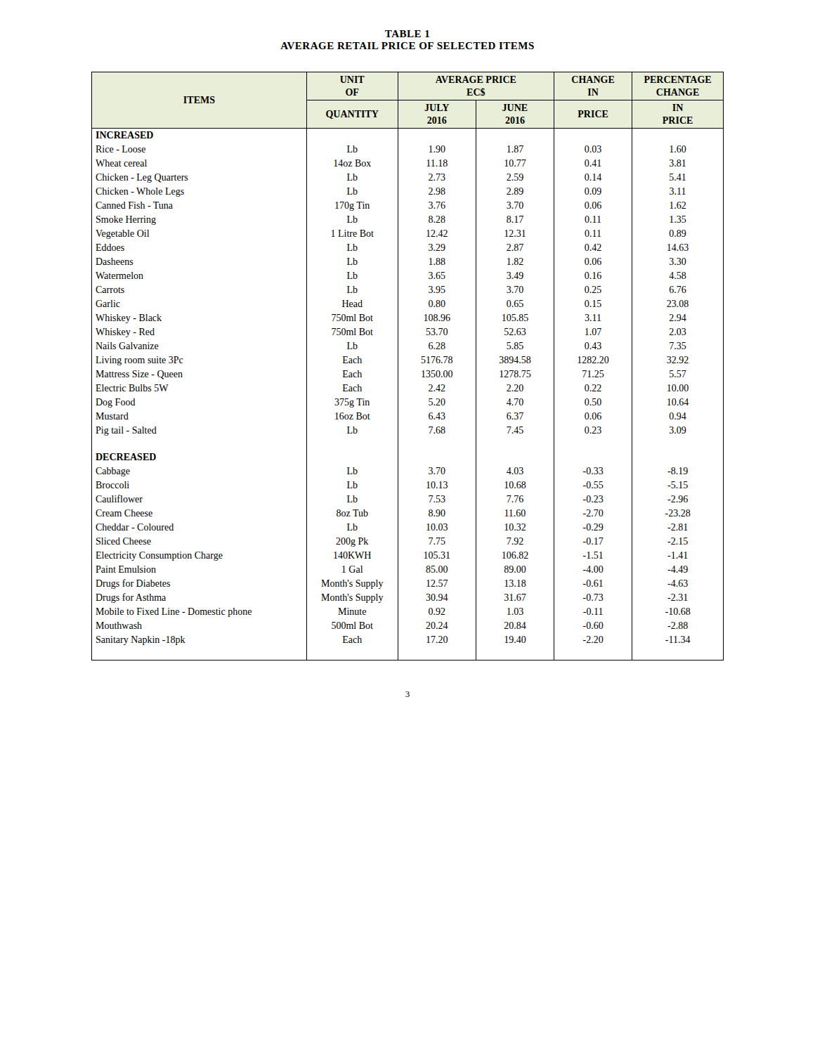TABLE 1
AVERAGE RETAIL PRICE OF SELECTED ITEMS
| ITEMS | UNIT OF | AVERAGE PRICE EC$ | CHANGE IN | PERCENTAGE CHANGE |
| --- | --- | --- | --- | --- |
| QUANTITY | JULY 2016 | JUNE 2016 | PRICE | IN PRICE |
| INCREASED | | | | | |
| Rice - Loose | Lb | 1.90 | 1.87 | 0.03 | 1.60 |
| Wheat cereal | 14oz Box | 11.18 | 10.77 | 0.41 | 3.81 |
| Chicken - Leg Quarters | Lb | 2.73 | 2.59 | 0.14 | 5.41 |
| Chicken - Whole Legs | Lb | 2.98 | 2.89 | 0.09 | 3.11 |
| Canned Fish - Tuna | 170g Tin | 3.76 | 3.70 | 0.06 | 1.62 |
| Smoke Herring | Lb | 8.28 | 8.17 | 0.11 | 1.35 |
| Vegetable Oil | 1 Litre Bot | 12.42 | 12.31 | 0.11 | 0.89 |
| Eddoes | Lb | 3.29 | 2.87 | 0.42 | 14.63 |
| Dasheens | Lb | 1.88 | 1.82 | 0.06 | 3.30 |
| Watermelon | Lb | 3.65 | 3.49 | 0.16 | 4.58 |
| Carrots | Lb | 3.95 | 3.70 | 0.25 | 6.76 |
| Garlic | Head | 0.80 | 0.65 | 0.15 | 23.08 |
| Whiskey - Black | 750ml Bot | 108.96 | 105.85 | 3.11 | 2.94 |
| Whiskey - Red | 750ml Bot | 53.70 | 52.63 | 1.07 | 2.03 |
| Nails Galvanize | Lb | 6.28 | 5.85 | 0.43 | 7.35 |
| Living room suite 3Pc | Each | 5176.78 | 3894.58 | 1282.20 | 32.92 |
| Mattress Size - Queen | Each | 1350.00 | 1278.75 | 71.25 | 5.57 |
| Electric Bulbs 5W | Each | 2.42 | 2.20 | 0.22 | 10.00 |
| Dog Food | 375g Tin | 5.20 | 4.70 | 0.50 | 10.64 |
| Mustard | 16oz Bot | 6.43 | 6.37 | 0.06 | 0.94 |
| Pig tail - Salted | Lb | 7.68 | 7.45 | 0.23 | 3.09 |
| DECREASED | | | | | |
| Cabbage | Lb | 3.70 | 4.03 | -0.33 | -8.19 |
| Broccoli | Lb | 10.13 | 10.68 | -0.55 | -5.15 |
| Cauliflower | Lb | 7.53 | 7.76 | -0.23 | -2.96 |
| Cream Cheese | 8oz Tub | 8.90 | 11.60 | -2.70 | -23.28 |
| Cheddar - Coloured | Lb | 10.03 | 10.32 | -0.29 | -2.81 |
| Sliced Cheese | 200g Pk | 7.75 | 7.92 | -0.17 | -2.15 |
| Electricity Consumption Charge | 140KWH | 105.31 | 106.82 | -1.51 | -1.41 |
| Paint Emulsion | 1 Gal | 85.00 | 89.00 | -4.00 | -4.49 |
| Drugs for Diabetes | Month's Supply | 12.57 | 13.18 | -0.61 | -4.63 |
| Drugs for Asthma | Month's Supply | 30.94 | 31.67 | -0.73 | -2.31 |
| Mobile to Fixed Line - Domestic phone | Minute | 0.92 | 1.03 | -0.11 | -10.68 |
| Mouthwash | 500ml Bot | 20.24 | 20.84 | -0.60 | -2.88 |
| Sanitary Napkin -18pk | Each | 17.20 | 19.40 | -2.20 | -11.34 |
3